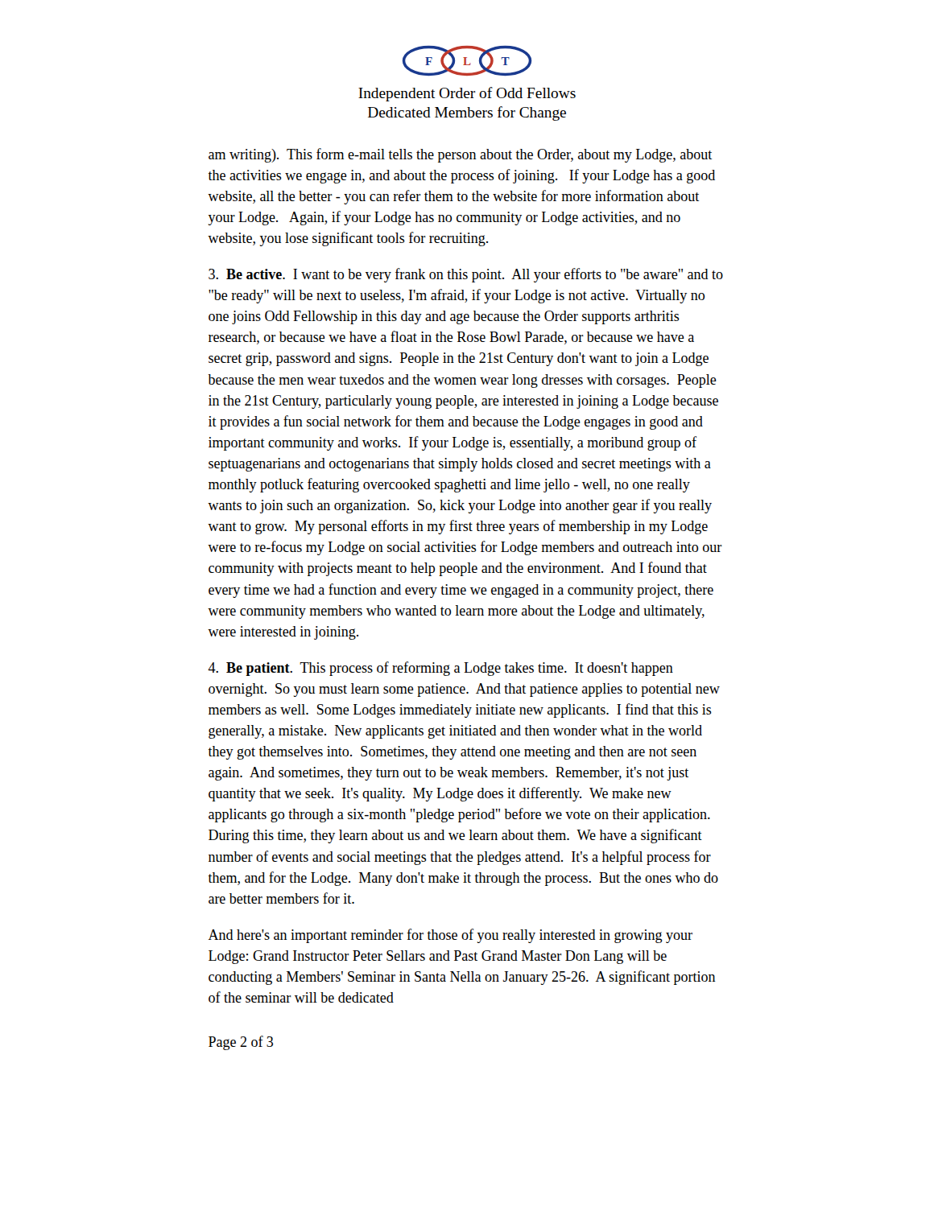F L T
Independent Order of Odd Fellows Dedicated Members for Change
am writing). This form e-mail tells the person about the Order, about my Lodge, about the activities we engage in, and about the process of joining. If your Lodge has a good website, all the better - you can refer them to the website for more information about your Lodge. Again, if your Lodge has no community or Lodge activities, and no website, you lose significant tools for recruiting.
3. Be active. I want to be very frank on this point. All your efforts to "be aware" and to "be ready" will be next to useless, I'm afraid, if your Lodge is not active. Virtually no one joins Odd Fellowship in this day and age because the Order supports arthritis research, or because we have a float in the Rose Bowl Parade, or because we have a secret grip, password and signs. People in the 21st Century don't want to join a Lodge because the men wear tuxedos and the women wear long dresses with corsages. People in the 21st Century, particularly young people, are interested in joining a Lodge because it provides a fun social network for them and because the Lodge engages in good and important community and works. If your Lodge is, essentially, a moribund group of septuagenarians and octogenarians that simply holds closed and secret meetings with a monthly potluck featuring overcooked spaghetti and lime jello - well, no one really wants to join such an organization. So, kick your Lodge into another gear if you really want to grow. My personal efforts in my first three years of membership in my Lodge were to re-focus my Lodge on social activities for Lodge members and outreach into our community with projects meant to help people and the environment. And I found that every time we had a function and every time we engaged in a community project, there were community members who wanted to learn more about the Lodge and ultimately, were interested in joining.
4. Be patient. This process of reforming a Lodge takes time. It doesn't happen overnight. So you must learn some patience. And that patience applies to potential new members as well. Some Lodges immediately initiate new applicants. I find that this is generally, a mistake. New applicants get initiated and then wonder what in the world they got themselves into. Sometimes, they attend one meeting and then are not seen again. And sometimes, they turn out to be weak members. Remember, it's not just quantity that we seek. It's quality. My Lodge does it differently. We make new applicants go through a six-month "pledge period" before we vote on their application. During this time, they learn about us and we learn about them. We have a significant number of events and social meetings that the pledges attend. It's a helpful process for them, and for the Lodge. Many don't make it through the process. But the ones who do are better members for it.
And here's an important reminder for those of you really interested in growing your Lodge: Grand Instructor Peter Sellars and Past Grand Master Don Lang will be conducting a Members' Seminar in Santa Nella on January 25-26. A significant portion of the seminar will be dedicated
Page 2 of 3